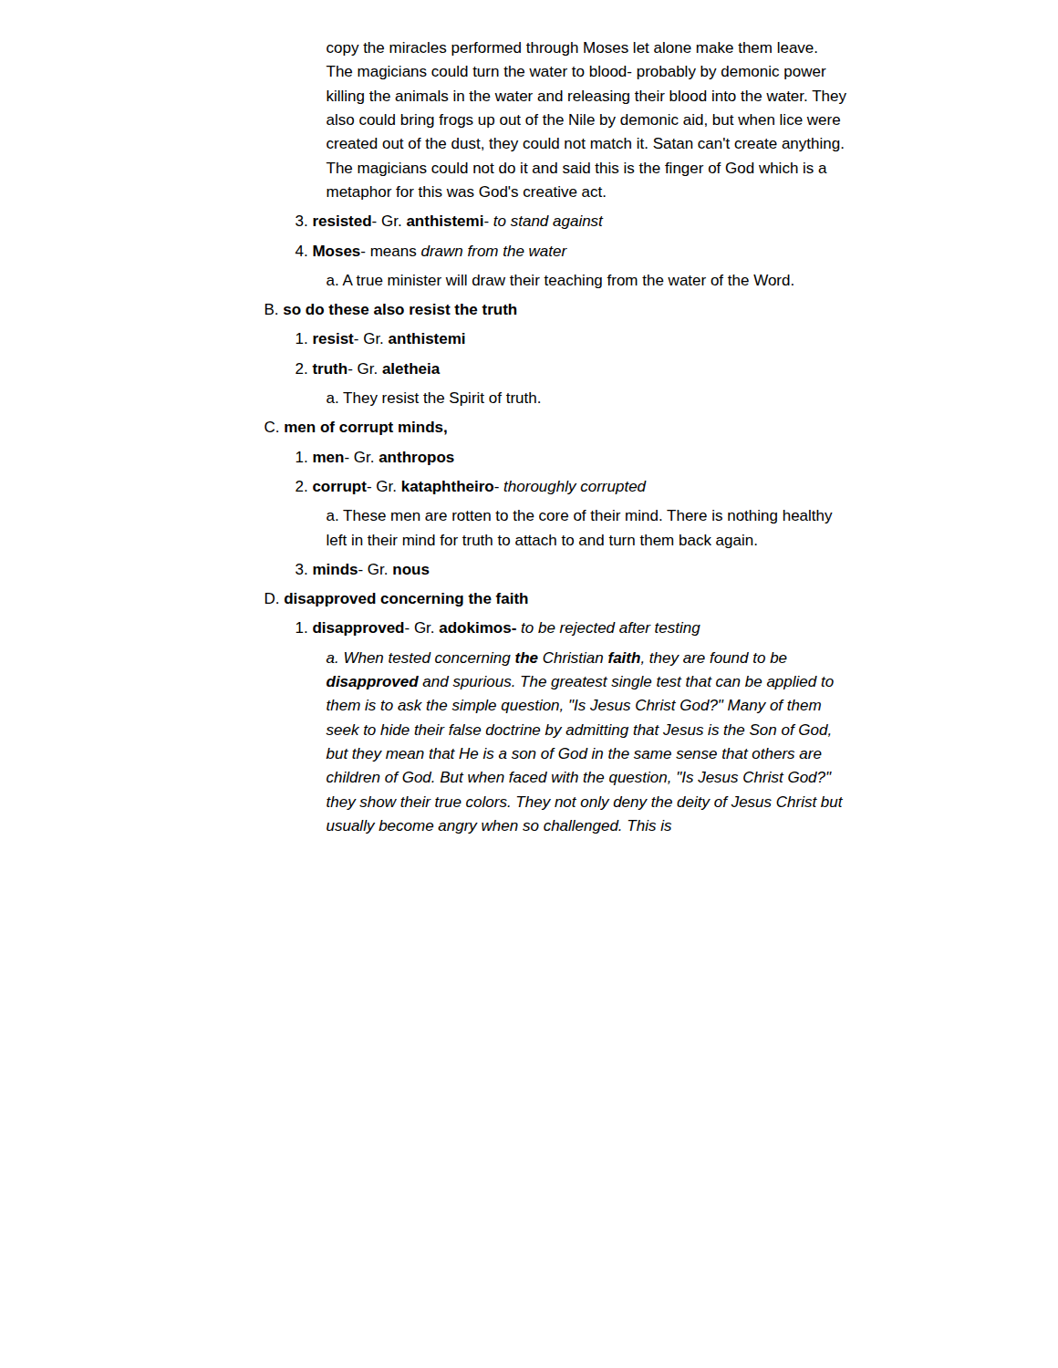copy the miracles performed through Moses let alone make them leave. The magicians could turn the water to blood- probably by demonic power killing the animals in the water and releasing their blood into the water. They also could bring frogs up out of the Nile by demonic aid, but when lice were created out of the dust, they could not match it. Satan can't create anything. The magicians could not do it and said this is the finger of God which is a metaphor for this was God's creative act.
3. resisted- Gr. anthistemi- to stand against
4. Moses- means drawn from the water
a. A true minister will draw their teaching from the water of the Word.
B. so do these also resist the truth
1. resist- Gr. anthistemi
2. truth- Gr. aletheia
a. They resist the Spirit of truth.
C. men of corrupt minds,
1. men- Gr. anthropos
2. corrupt- Gr. kataphtheiro- thoroughly corrupted
a. These men are rotten to the core of their mind. There is nothing healthy left in their mind for truth to attach to and turn them back again.
3. minds- Gr. nous
D. disapproved concerning the faith
1. disapproved- Gr. adokimos- to be rejected after testing
a. When tested concerning the Christian faith, they are found to be disapproved and spurious. The greatest single test that can be applied to them is to ask the simple question, "Is Jesus Christ God?" Many of them seek to hide their false doctrine by admitting that Jesus is the Son of God, but they mean that He is a son of God in the same sense that others are children of God. But when faced with the question, "Is Jesus Christ God?" they show their true colors. They not only deny the deity of Jesus Christ but usually become angry when so challenged. This is